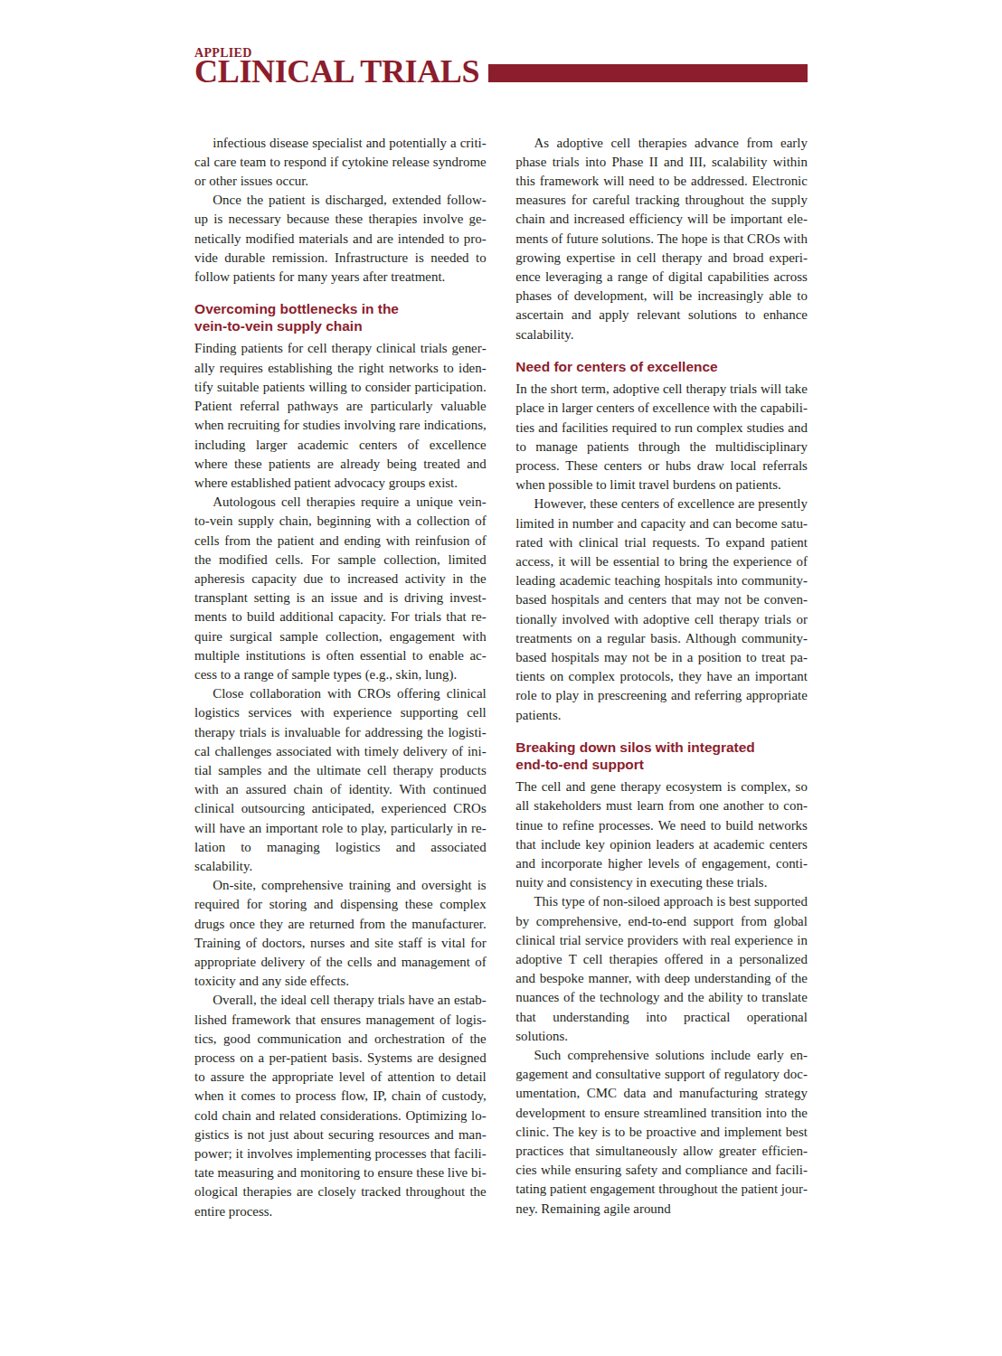Applied Clinical Trials
infectious disease specialist and potentially a critical care team to respond if cytokine release syndrome or other issues occur.
Once the patient is discharged, extended follow-up is necessary because these therapies involve genetically modified materials and are intended to provide durable remission. Infrastructure is needed to follow patients for many years after treatment.
Overcoming bottlenecks in the
vein-to-vein supply chain
Finding patients for cell therapy clinical trials generally requires establishing the right networks to identify suitable patients willing to consider participation. Patient referral pathways are particularly valuable when recruiting for studies involving rare indications, including larger academic centers of excellence where these patients are already being treated and where established patient advocacy groups exist.
Autologous cell therapies require a unique vein-to-vein supply chain, beginning with a collection of cells from the patient and ending with reinfusion of the modified cells. For sample collection, limited apheresis capacity due to increased activity in the transplant setting is an issue and is driving investments to build additional capacity. For trials that require surgical sample collection, engagement with multiple institutions is often essential to enable access to a range of sample types (e.g., skin, lung).
Close collaboration with CROs offering clinical logistics services with experience supporting cell therapy trials is invaluable for addressing the logistical challenges associated with timely delivery of initial samples and the ultimate cell therapy products with an assured chain of identity. With continued clinical outsourcing anticipated, experienced CROs will have an important role to play, particularly in relation to managing logistics and associated scalability.
On-site, comprehensive training and oversight is required for storing and dispensing these complex drugs once they are returned from the manufacturer. Training of doctors, nurses and site staff is vital for appropriate delivery of the cells and management of toxicity and any side effects.
Overall, the ideal cell therapy trials have an established framework that ensures management of logistics, good communication and orchestration of the process on a per-patient basis. Systems are designed to assure the appropriate level of attention to detail when it comes to process flow, IP, chain of custody, cold chain and related considerations. Optimizing logistics is not just about securing resources and manpower; it involves implementing processes that facilitate measuring and monitoring to ensure these live biological therapies are closely tracked throughout the entire process.
As adoptive cell therapies advance from early phase trials into Phase II and III, scalability within this framework will need to be addressed. Electronic measures for careful tracking throughout the supply chain and increased efficiency will be important elements of future solutions. The hope is that CROs with growing expertise in cell therapy and broad experience leveraging a range of digital capabilities across phases of development, will be increasingly able to ascertain and apply relevant solutions to enhance scalability.
Need for centers of excellence
In the short term, adoptive cell therapy trials will take place in larger centers of excellence with the capabilities and facilities required to run complex studies and to manage patients through the multidisciplinary process. These centers or hubs draw local referrals when possible to limit travel burdens on patients.
However, these centers of excellence are presently limited in number and capacity and can become saturated with clinical trial requests. To expand patient access, it will be essential to bring the experience of leading academic teaching hospitals into community-based hospitals and centers that may not be conventionally involved with adoptive cell therapy trials or treatments on a regular basis. Although community-based hospitals may not be in a position to treat patients on complex protocols, they have an important role to play in prescreening and referring appropriate patients.
Breaking down silos with integrated
end-to-end support
The cell and gene therapy ecosystem is complex, so all stakeholders must learn from one another to continue to refine processes. We need to build networks that include key opinion leaders at academic centers and incorporate higher levels of engagement, continuity and consistency in executing these trials.
This type of non-siloed approach is best supported by comprehensive, end-to-end support from global clinical trial service providers with real experience in adoptive T cell therapies offered in a personalized and bespoke manner, with deep understanding of the nuances of the technology and the ability to translate that understanding into practical operational solutions.
Such comprehensive solutions include early engagement and consultative support of regulatory documentation, CMC data and manufacturing strategy development to ensure streamlined transition into the clinic. The key is to be proactive and implement best practices that simultaneously allow greater efficiencies while ensuring safety and compliance and facilitating patient engagement throughout the patient journey. Remaining agile around